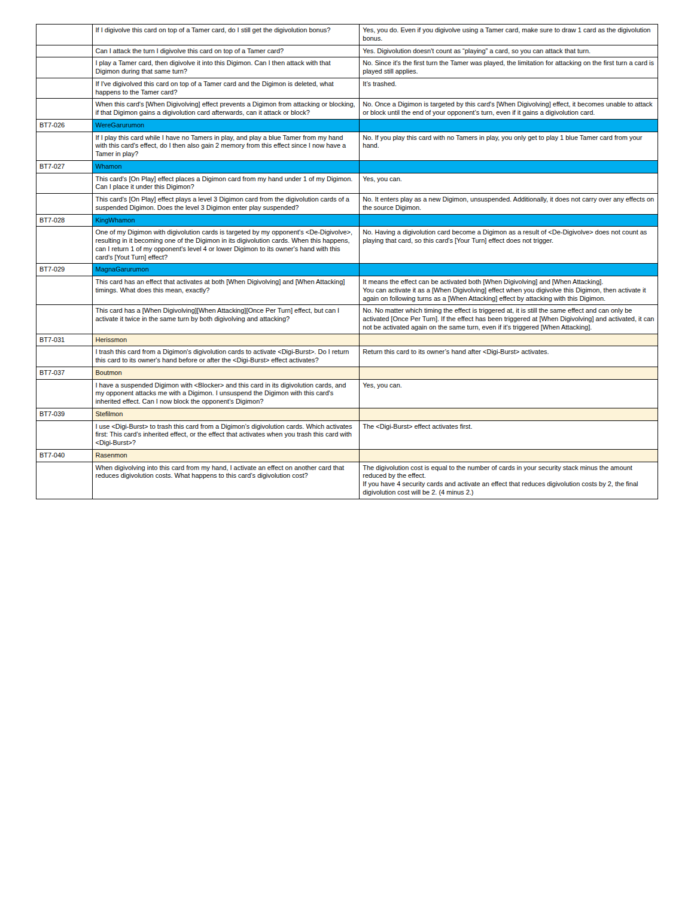| | If I digivolve this card on top of a Tamer card, do I still get the digivolution bonus? | Yes, you do. Even if you digivolve using a Tamer card, make sure to draw 1 card as the digivolution bonus. |
| | Can I attack the turn I digivolve this card on top of a Tamer card? | Yes. Digivolution doesn't count as “playing” a card, so you can attack that turn. |
| | I play a Tamer card, then digivolve it into this Digimon. Can I then attack with that Digimon during that same turn? | No. Since it's the first turn the Tamer was played, the limitation for attacking on the first turn a card is played still applies. |
| | If I've digivolved this card on top of a Tamer card and the Digimon is deleted, what happens to the Tamer card? | It’s trashed. |
| | When this card's [When Digivolving] effect prevents a Digimon from attacking or blocking, if that Digimon gains a digivolution card afterwards, can it attack or block? | No. Once a Digimon is targeted by this card's [When Digivolving] effect, it becomes unable to attack or block until the end of your opponent’s turn, even if it gains a digivolution card. |
| BT7-026 | WereGarurumon | |
| | If I play this card while I have no Tamers in play, and play a blue Tamer from my hand with this card's effect, do I then also gain 2 memory from this effect since I now have a Tamer in play? | No. If you play this card with no Tamers in play, you only get to play 1 blue Tamer card from your hand. |
| BT7-027 | Whamon | |
| | This card's [On Play] effect places a Digimon card from my hand under 1 of my Digimon. Can I place it under this Digimon? | Yes, you can. |
| | This card's [On Play] effect plays a level 3 Digimon card from the digivolution cards of a suspended Digimon. Does the level 3 Digimon enter play suspended? | No. It enters play as a new Digimon, unsuspended. Additionally, it does not carry over any effects on the source Digimon. |
| BT7-028 | KingWhamon | |
| | One of my Digimon with digivolution cards is targeted by my opponent's <De-Digivolve>, resulting in it becoming one of the Digimon in its digivolution cards. When this happens, can I return 1 of my opponent's level 4 or lower Digimon to its owner's hand with this card's [Yout Turn] effect? | No. Having a digivolution card become a Digimon as a result of <De-Digivolve> does not count as playing that card, so this card's [Your Turn] effect does not trigger. |
| BT7-029 | MagnaGarurumon | |
| | This card has an effect that activates at both [When Digivolving] and [When Attacking] timings. What does this mean, exactly? | It means the effect can be activated both [When Digivolving] and [When Attacking]. You can activate it as a [When Digivolving] effect when you digivolve this Digimon, then activate it again on following turns as a [When Attacking] effect by attacking with this Digimon. |
| | This card has a [When Digivolving][When Attacking][Once Per Turn] effect, but can I activate it twice in the same turn by both digivolving and attacking? | No. No matter which timing the effect is triggered at, it is still the same effect and can only be activated [Once Per Turn]. If the effect has been triggered at [When Digivolving] and activated, it can not be activated again on the same turn, even if it's triggered [When Attacking]. |
| BT7-031 | Herissmon | |
| | I trash this card from a Digimon's digivolution cards to activate <Digi-Burst>. Do I return this card to its owner's hand before or after the <Digi-Burst> effect activates? | Return this card to its owner’s hand after <Digi-Burst> activates. |
| BT7-037 | Boutmon | |
| | I have a suspended Digimon with <Blocker> and this card in its digivolution cards, and my opponent attacks me with a Digimon. I unsuspend the Digimon with this card's inherited effect. Can I now block the opponent’s Digimon? | Yes, you can. |
| BT7-039 | Stefilmon | |
| | I use <Digi-Burst> to trash this card from a Digimon’s digivolution cards. Which activates first: This card’s inherited effect, or the effect that activates when you trash this card with <Digi-Burst>? | The <Digi-Burst> effect activates first. |
| BT7-040 | Rasenmon | |
| | When digivolving into this card from my hand, I activate an effect on another card that reduces digivolution costs. What happens to this card’s digivolution cost? | The digivolution cost is equal to the number of cards in your security stack minus the amount reduced by the effect. If you have 4 security cards and activate an effect that reduces digivolution costs by 2, the final digivolution cost will be 2. (4 minus 2.) |